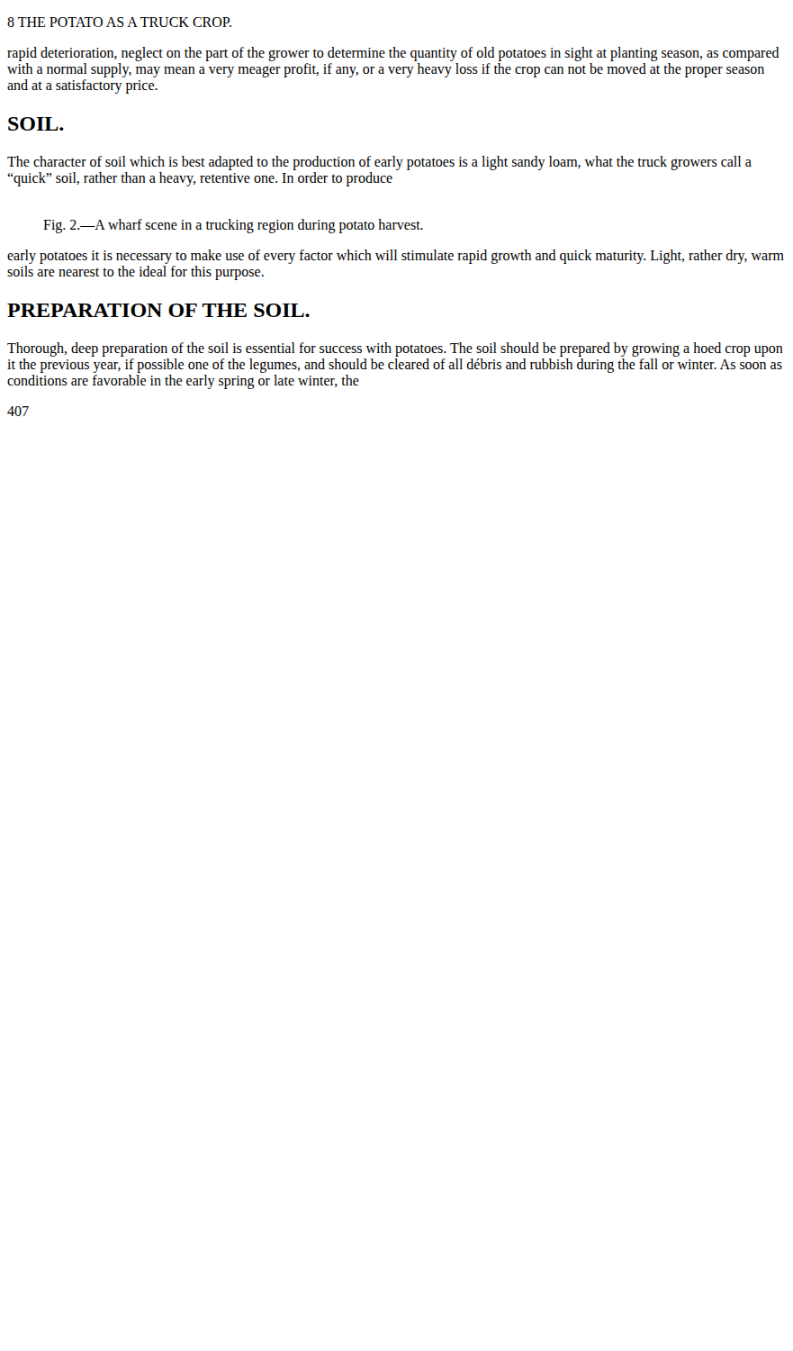8 THE POTATO AS A TRUCK CROP.
rapid deterioration, neglect on the part of the grower to determine the quantity of old potatoes in sight at planting season, as compared with a normal supply, may mean a very meager profit, if any, or a very heavy loss if the crop can not be moved at the proper season and at a satisfactory price.
SOIL.
The character of soil which is best adapted to the production of early potatoes is a light sandy loam, what the truck growers call a “quick” soil, rather than a heavy, retentive one. In order to produce
Fig. 2.—A wharf scene in a trucking region during potato harvest.
early potatoes it is necessary to make use of every factor which will stimulate rapid growth and quick maturity. Light, rather dry, warm soils are nearest to the ideal for this purpose.
PREPARATION OF THE SOIL.
Thorough, deep preparation of the soil is essential for success with potatoes. The soil should be prepared by growing a hoed crop upon it the previous year, if possible one of the legumes, and should be cleared of all débris and rubbish during the fall or winter. As soon as conditions are favorable in the early spring or late winter, the
407